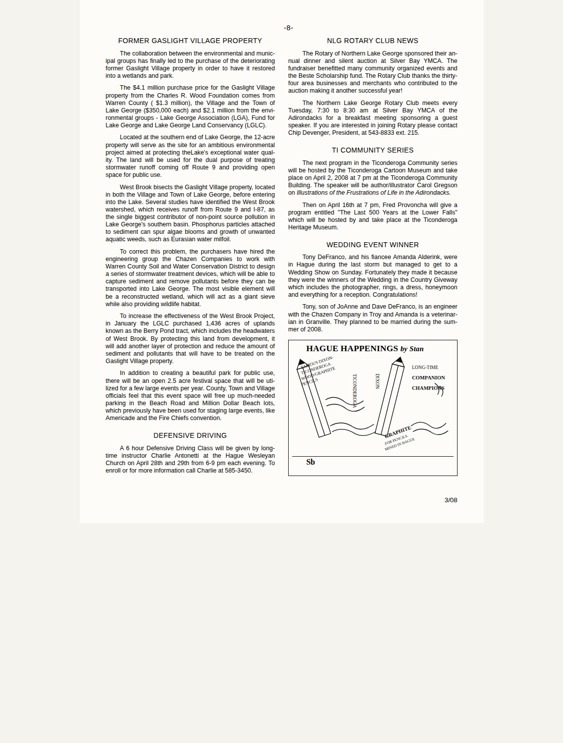-8-
FORMER GASLIGHT VILLAGE PROPERTY
The collaboration between the environmental and municipal groups has finally led to the purchase of the deteriorating former Gaslight Village property in order to have it restored into a wetlands and park.
The $4.1 million purchase price for the Gaslight Village property from the Charles R. Wood Foundation comes from Warren County ( $1.3 million), the Village and the Town of Lake George ($350,000 each) and $2.1 million from the environmental groups - Lake George Association (LGA), Fund for Lake George and Lake George Land Conservancy (LGLC).
Located at the southern end of Lake George, the 12-acre property will serve as the site for an ambitious environmental project aimed at protecting theLake's exceptional water quality. The land will be used for the dual purpose of treating stormwater runoff coming off Route 9 and providing open space for public use.
West Brook bisects the Gaslight Village property, located in both the Village and Town of Lake George, before entering into the Lake. Several studies have identified the West Brook watershed, which receives runoff from Route 9 and I-87, as the single biggest contributor of non-point source pollution in Lake George's southern basin. Phosphorus particles attached to sediment can spur algae blooms and growth of unwanted aquatic weeds, such as Eurasian water milfoil.
To correct this problem, the purchasers have hired the engineering group the Chazen Companies to work with Warren County Soil and Water Conservation District to design a series of stormwater treatment devices, which will be able to capture sediment and remove pollutants before they can be transported into Lake George. The most visible element will be a reconstructed wetland, which will act as a giant sieve while also providing wildlife habitat.
To increase the effectiveness of the West Brook Project, in January the LGLC purchased 1,436 acres of uplands known as the Berry Pond tract, which includes the headwaters of West Brook. By protecting this land from development, it will add another layer of protection and reduce the amount of sediment and pollutants that will have to be treated on the Gaslight Village property.
In addition to creating a beautiful park for public use, there will be an open 2.5 acre festival space that will be utilized for a few large events per year. County, Town and Village officials feel that this event space will free up much-needed parking in the Beach Road and Million Dollar Beach lots, which previously have been used for staging large events, like Americade and the Fire Chiefs convention.
DEFENSIVE DRIVING
A 6 hour Defensive Driving Class will be given by longtime instructor Charlie Antonetti at the Hague Wesleyan Church on April 28th and 29th from 6-9 pm each evening. To enroll or for more information call Charlie at 585-3450.
NLG ROTARY CLUB NEWS
The Rotary of Northern Lake George sponsored their annual dinner and silent auction at Silver Bay YMCA. The fundraiser benefitted many community organized events and the Beste Scholarship fund. The Rotary Club thanks the thirty-four area businesses and merchants who contributed to the auction making it another successful year!
The Northern Lake George Rotary Club meets every Tuesday, 7:30 to 8:30 am at Silver Bay YMCA of the Adirondacks for a breakfast meeting sponsoring a guest speaker. If you are interested in joining Rotary please contact Chip Devenger, President, at 543-8833 ext. 215.
TI COMMUNITY SERIES
The next program in the Ticonderoga Community series will be hosted by the Ticonderoga Cartoon Museum and take place on April 2, 2008 at 7 pm at the Ticonderoga Community Building. The speaker will be author/illustrator Carol Gregson on Illustrations of the Frustrations of Life in the Adirondacks.
Then on April 16th at 7 pm, Fred Provoncha will give a program entitled "The Last 500 Years at the Lower Falls" which will be hosted by and take place at the Ticonderoga Heritage Museum.
WEDDING EVENT WINNER
Tony DeFranco, and his fiancee Amanda Alderink, were in Hague during the last storm but managed to get to a Wedding Show on Sunday. Fortunately they made it because they were the winners of the Wedding in the Country Giveway which includes the photographer, rings, a dress, honeymoon and everything for a reception. Congratulations!
Tony, son of JoAnne and Dave DeFranco, is an engineer with the Chazen Company in Troy and Amanda is a veterinarian in Granville. They planned to be married during the summer of 2008.
HAGUE HAPPENINGS by Stan
FAMOUS DIXON- TICONDEROGA WOOD/GRAPHITE PENCILS TICONDEROGA DIXON LONG-TIME COMPANION CHAMPIONS GRAPHITE FOR PENCILS MINED IN HAGUE
Sb
3/08